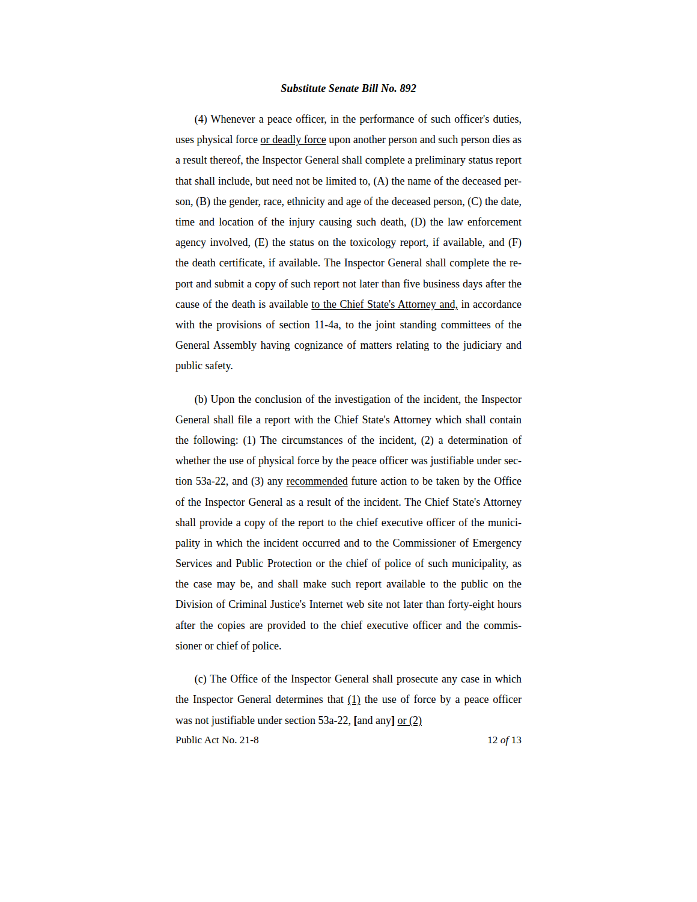Substitute Senate Bill No. 892
(4) Whenever a peace officer, in the performance of such officer's duties, uses physical force or deadly force upon another person and such person dies as a result thereof, the Inspector General shall complete a preliminary status report that shall include, but need not be limited to, (A) the name of the deceased person, (B) the gender, race, ethnicity and age of the deceased person, (C) the date, time and location of the injury causing such death, (D) the law enforcement agency involved, (E) the status on the toxicology report, if available, and (F) the death certificate, if available. The Inspector General shall complete the report and submit a copy of such report not later than five business days after the cause of the death is available to the Chief State's Attorney and, in accordance with the provisions of section 11-4a, to the joint standing committees of the General Assembly having cognizance of matters relating to the judiciary and public safety.
(b) Upon the conclusion of the investigation of the incident, the Inspector General shall file a report with the Chief State's Attorney which shall contain the following: (1) The circumstances of the incident, (2) a determination of whether the use of physical force by the peace officer was justifiable under section 53a-22, and (3) any recommended future action to be taken by the Office of the Inspector General as a result of the incident. The Chief State's Attorney shall provide a copy of the report to the chief executive officer of the municipality in which the incident occurred and to the Commissioner of Emergency Services and Public Protection or the chief of police of such municipality, as the case may be, and shall make such report available to the public on the Division of Criminal Justice's Internet web site not later than forty-eight hours after the copies are provided to the chief executive officer and the commissioner or chief of police.
(c) The Office of the Inspector General shall prosecute any case in which the Inspector General determines that (1) the use of force by a peace officer was not justifiable under section 53a-22, [and any] or (2)
Public Act No. 21-8
12 of 13